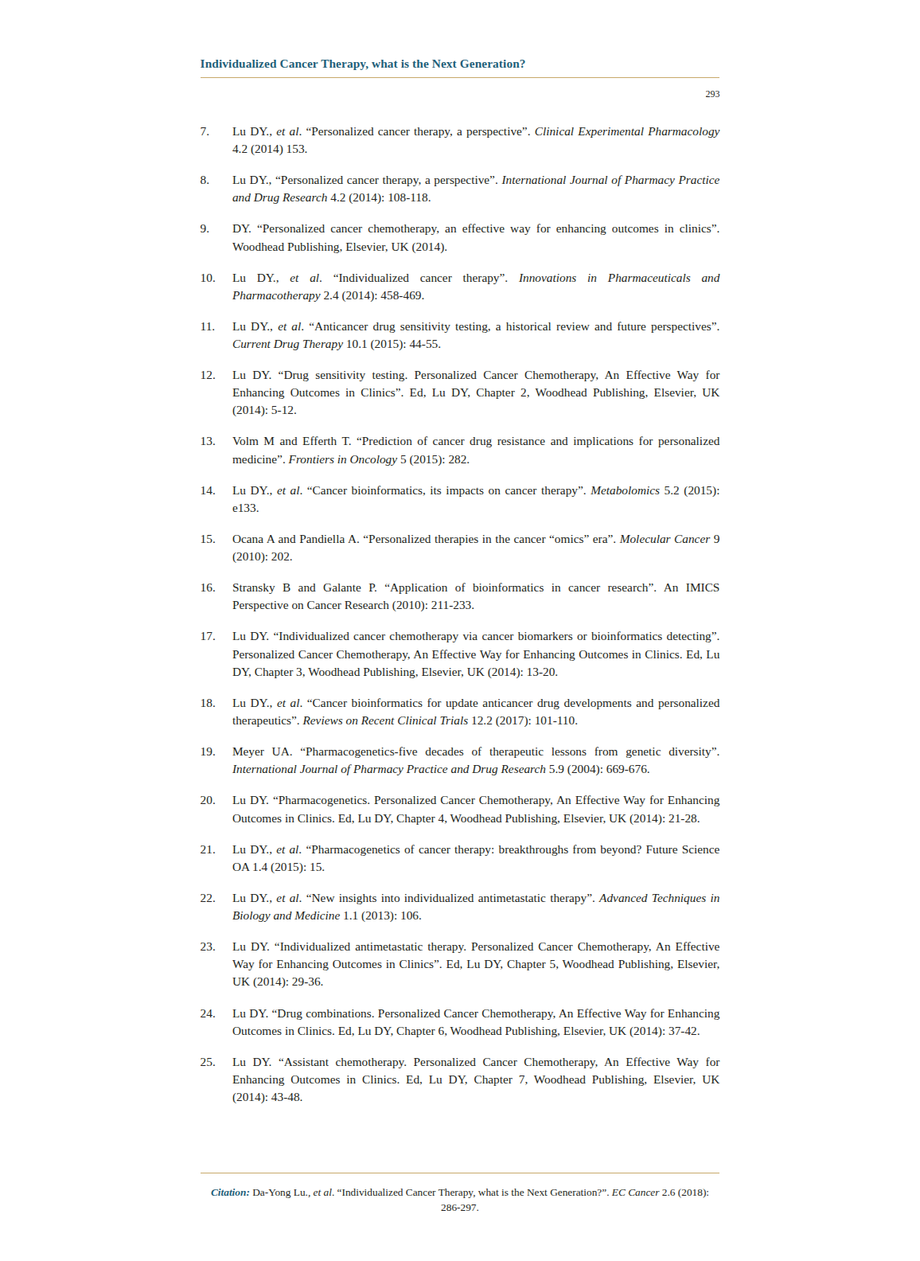Individualized Cancer Therapy, what is the Next Generation?
293
Lu DY., et al. “Personalized cancer therapy, a perspective”. Clinical Experimental Pharmacology 4.2 (2014) 153.
Lu DY., “Personalized cancer therapy, a perspective”. International Journal of Pharmacy Practice and Drug Research 4.2 (2014): 108-118.
DY. “Personalized cancer chemotherapy, an effective way for enhancing outcomes in clinics”. Woodhead Publishing, Elsevier, UK (2014).
Lu DY., et al. “Individualized cancer therapy”. Innovations in Pharmaceuticals and Pharmacotherapy 2.4 (2014): 458-469.
Lu DY., et al. “Anticancer drug sensitivity testing, a historical review and future perspectives”. Current Drug Therapy 10.1 (2015): 44-55.
Lu DY. “Drug sensitivity testing. Personalized Cancer Chemotherapy, An Effective Way for Enhancing Outcomes in Clinics”. Ed, Lu DY, Chapter 2, Woodhead Publishing, Elsevier, UK (2014): 5-12.
Volm M and Efferth T. “Prediction of cancer drug resistance and implications for personalized medicine”. Frontiers in Oncology 5 (2015): 282.
Lu DY., et al. “Cancer bioinformatics, its impacts on cancer therapy”. Metabolomics 5.2 (2015): e133.
Ocana A and Pandiella A. “Personalized therapies in the cancer “omics” era”. Molecular Cancer 9 (2010): 202.
Stransky B and Galante P. “Application of bioinformatics in cancer research”. An IMICS Perspective on Cancer Research (2010): 211-233.
Lu DY. “Individualized cancer chemotherapy via cancer biomarkers or bioinformatics detecting”. Personalized Cancer Chemotherapy, An Effective Way for Enhancing Outcomes in Clinics. Ed, Lu DY, Chapter 3, Woodhead Publishing, Elsevier, UK (2014): 13-20.
Lu DY., et al. “Cancer bioinformatics for update anticancer drug developments and personalized therapeutics”. Reviews on Recent Clinical Trials 12.2 (2017): 101-110.
Meyer UA. “Pharmacogenetics-five decades of therapeutic lessons from genetic diversity”. International Journal of Pharmacy Practice and Drug Research 5.9 (2004): 669-676.
Lu DY. “Pharmacogenetics. Personalized Cancer Chemotherapy, An Effective Way for Enhancing Outcomes in Clinics. Ed, Lu DY, Chapter 4, Woodhead Publishing, Elsevier, UK (2014): 21-28.
Lu DY., et al. “Pharmacogenetics of cancer therapy: breakthroughs from beyond? Future Science OA 1.4 (2015): 15.
Lu DY., et al. “New insights into individualized antimetastatic therapy”. Advanced Techniques in Biology and Medicine 1.1 (2013): 106.
Lu DY. “Individualized antimetastatic therapy. Personalized Cancer Chemotherapy, An Effective Way for Enhancing Outcomes in Clinics”. Ed, Lu DY, Chapter 5, Woodhead Publishing, Elsevier, UK (2014): 29-36.
Lu DY. “Drug combinations. Personalized Cancer Chemotherapy, An Effective Way for Enhancing Outcomes in Clinics. Ed, Lu DY, Chapter 6, Woodhead Publishing, Elsevier, UK (2014): 37-42.
Lu DY. “Assistant chemotherapy. Personalized Cancer Chemotherapy, An Effective Way for Enhancing Outcomes in Clinics. Ed, Lu DY, Chapter 7, Woodhead Publishing, Elsevier, UK (2014): 43-48.
Citation: Da-Yong Lu., et al. “Individualized Cancer Therapy, what is the Next Generation?”. EC Cancer 2.6 (2018): 286-297.